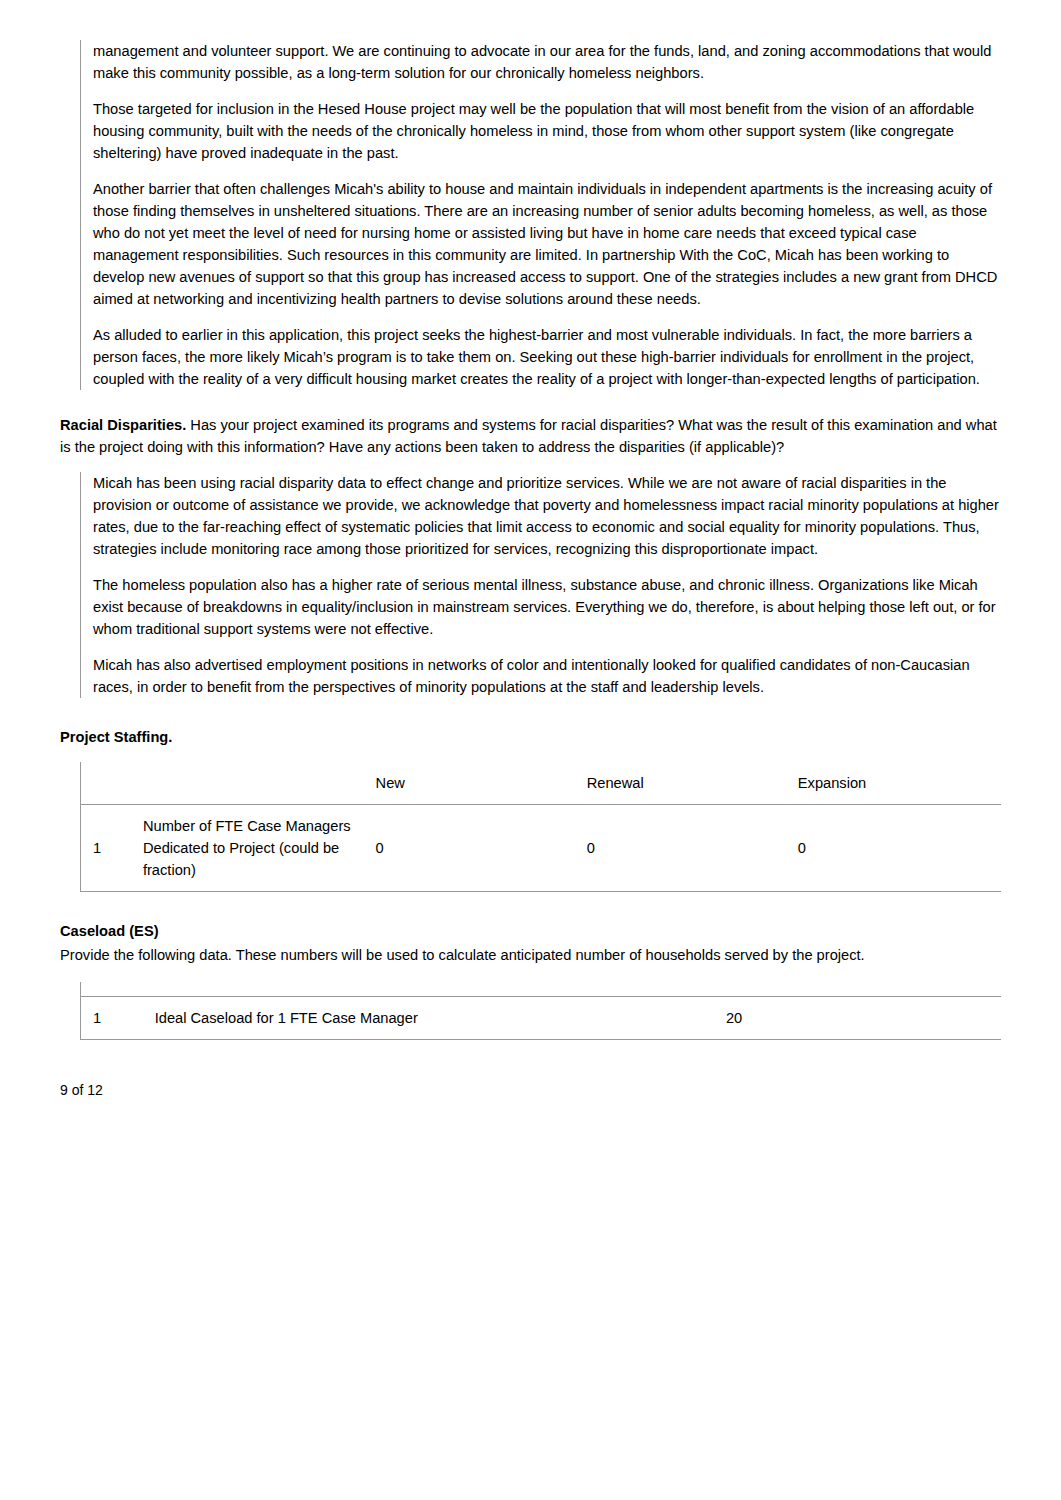management and volunteer support. We are continuing to advocate in our area for the funds, land, and zoning accommodations that would make this community possible, as a long-term solution for our chronically homeless neighbors.
Those targeted for inclusion in the Hesed House project may well be the population that will most benefit from the vision of an affordable housing community, built with the needs of the chronically homeless in mind, those from whom other support system (like congregate sheltering) have proved inadequate in the past.
Another barrier that often challenges Micah's ability to house and maintain individuals in independent apartments is the increasing acuity of those finding themselves in unsheltered situations. There are an increasing number of senior adults becoming homeless, as well, as those who do not yet meet the level of need for nursing home or assisted living but have in home care needs that exceed typical case management responsibilities. Such resources in this community are limited. In partnership With the CoC, Micah has been working to develop new avenues of support so that this group has increased access to support. One of the strategies includes a new grant from DHCD aimed at networking and incentivizing health partners to devise solutions around these needs.
As alluded to earlier in this application, this project seeks the highest-barrier and most vulnerable individuals. In fact, the more barriers a person faces, the more likely Micah’s program is to take them on. Seeking out these high-barrier individuals for enrollment in the project, coupled with the reality of a very difficult housing market creates the reality of a project with longer-than-expected lengths of participation.
Racial Disparities. Has your project examined its programs and systems for racial disparities? What was the result of this examination and what is the project doing with this information? Have any actions been taken to address the disparities (if applicable)?
Micah has been using racial disparity data to effect change and prioritize services. While we are not aware of racial disparities in the provision or outcome of assistance we provide, we acknowledge that poverty and homelessness impact racial minority populations at higher rates, due to the far-reaching effect of systematic policies that limit access to economic and social equality for minority populations. Thus, strategies include monitoring race among those prioritized for services, recognizing this disproportionate impact.
The homeless population also has a higher rate of serious mental illness, substance abuse, and chronic illness. Organizations like Micah exist because of breakdowns in equality/inclusion in mainstream services. Everything we do, therefore, is about helping those left out, or for whom traditional support systems were not effective.
Micah has also advertised employment positions in networks of color and intentionally looked for qualified candidates of non-Caucasian races, in order to benefit from the perspectives of minority populations at the staff and leadership levels.
Project Staffing.
| | | New | Renewal | Expansion |
| --- | --- | --- | --- | --- |
| 1 | Number of FTE Case Managers Dedicated to Project (could be fraction) | 0 | 0 | 0 |
Caseload (ES)
Provide the following data. These numbers will be used to calculate anticipated number of households served by the project.
| 1 | Ideal Caseload for 1 FTE Case Manager | 20 |
9 of 12